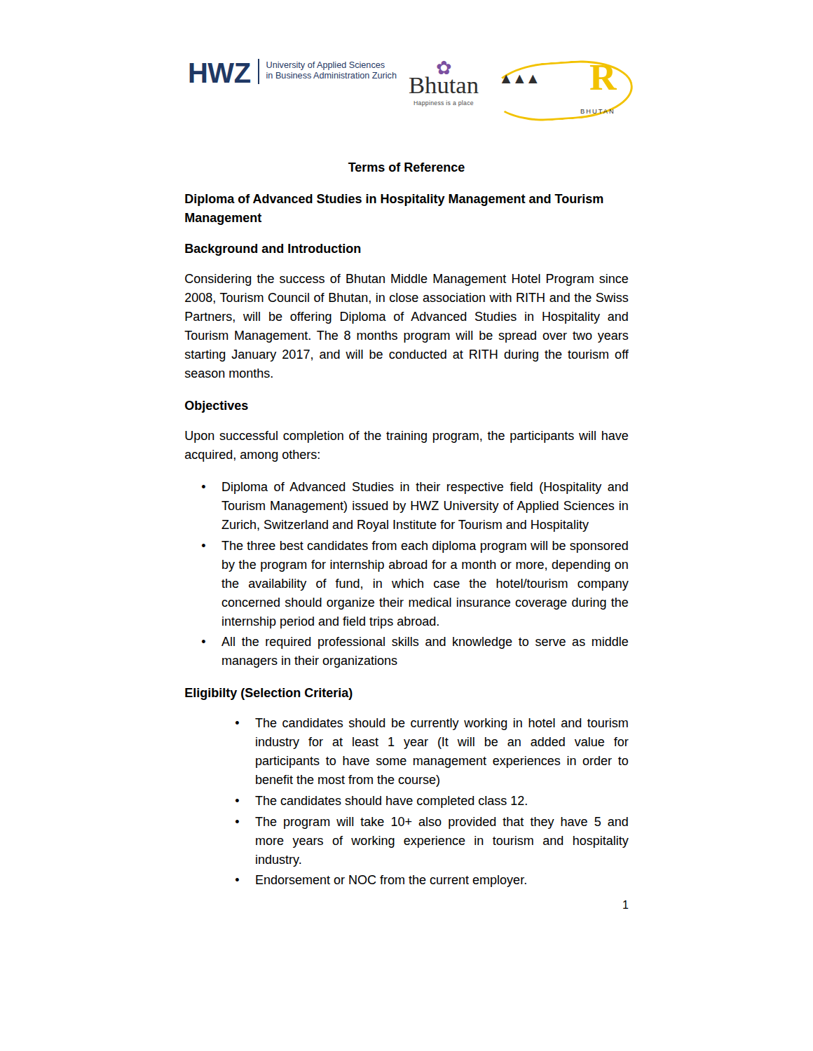HWZ University of Applied Sciences
in Business Administration Zurich
✿
Bhutan
Happiness is a place
▲▲▲
R
BHUTAN
Terms of Reference
Diploma of Advanced Studies in Hospitality Management and Tourism Management
Background and Introduction
Considering the success of Bhutan Middle Management Hotel Program since 2008, Tourism Council of Bhutan, in close association with RITH and the Swiss Partners, will be offering Diploma of Advanced Studies in Hospitality and Tourism Management. The 8 months program will be spread over two years starting January 2017, and will be conducted at RITH during the tourism off season months.
Objectives
Upon successful completion of the training program, the participants will have acquired, among others:
Diploma of Advanced Studies in their respective field (Hospitality and Tourism Management) issued by HWZ University of Applied Sciences in Zurich, Switzerland and Royal Institute for Tourism and Hospitality
The three best candidates from each diploma program will be sponsored by the program for internship abroad for a month or more, depending on the availability of fund, in which case the hotel/tourism company concerned should organize their medical insurance coverage during the internship period and field trips abroad.
All the required professional skills and knowledge to serve as middle managers in their organizations
Eligibilty (Selection Criteria)
The candidates should be currently working in hotel and tourism industry for at least 1 year (It will be an added value for participants to have some management experiences in order to benefit the most from the course)
The candidates should have completed class 12.
The program will take 10+ also provided that they have 5 and more years of working experience in tourism and hospitality industry.
Endorsement or NOC from the current employer.
1